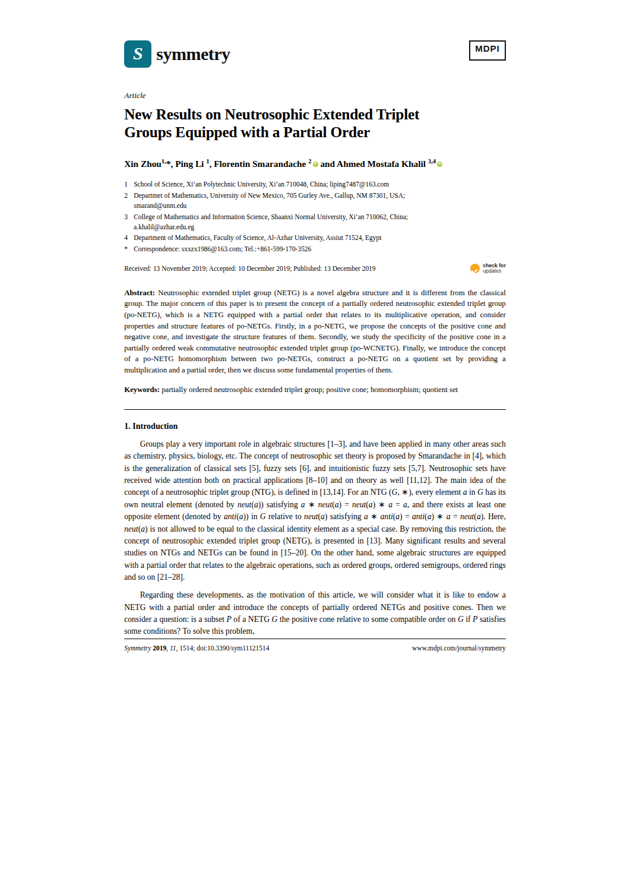symmetry
MDPI
Article
New Results on Neutrosophic Extended Triplet
Groups Equipped with a Partial Order
Xin Zhou1,*, Ping Li 1, Florentin Smarandache 2 and Ahmed Mostafa Khalil 3,4
1 School of Science, Xi’an Polytechnic University, Xi’an 710048, China; liping7487@163.com
2 Departmet of Mathematics, University of New Mexico, 705 Gurley Ave., Gallup, NM 87301, USA;
smarand@unm.edu
3 College of Mathematics and Information Science, Shaanxi Normal University, Xi’an 710062, China;
a.khalil@azhar.edu.eg
4 Department of Mathematics, Faculty of Science, Al-Azhar University, Assiut 71524, Egypt
*Correspondence: sxxzx1986@163.com; Tel.:+861-599-170-3526
Received: 13 November 2019; Accepted: 10 December 2019; Published: 13 December 2019
check forupdates
Abstract: Neutrosophic extended triplet group (NETG) is a novel algebra structure and it is different from the classical group. The major concern of this paper is to present the concept of a partially ordered neutrosophic extended triplet group (po-NETG), which is a NETG equipped with a partial order that relates to its multiplicative operation, and consider properties and structure features of po-NETGs. Firstly, in a po-NETG, we propose the concepts of the positive cone and negative cone, and investigate the structure features of them. Secondly, we study the specificity of the positive cone in a partially ordered weak commutative neutrosophic extended triplet group (po-WCNETG). Finally, we introduce the concept of a po-NETG homomorphism between two po-NETGs, construct a po-NETG on a quotient set by providing a multiplication and a partial order, then we discuss some fundamental properties of them.
Keywords: partially ordered neutrosophic extended triplet group; positive cone; homomorphism; quotient set
1. Introduction
Groups play a very important role in algebraic structures [1–3], and have been applied in many other areas such as chemistry, physics, biology, etc. The concept of neutrosophic set theory is proposed by Smarandache in [4], which is the generalization of classical sets [5], fuzzy sets [6], and intuitionistic fuzzy sets [5,7]. Neutrosophic sets have received wide attention both on practical applications [8–10] and on theory as well [11,12]. The main idea of the concept of a neutrosophic triplet group (NTG), is defined in [13,14]. For an NTG (G, ∗), every element a in G has its own neutral element (denoted by neut(a)) satisfying a ∗ neut(a) = neut(a) ∗ a = a, and there exists at least one opposite element (denoted by anti(a)) in G relative to neut(a) satisfying a ∗ anti(a) = anti(a) ∗ a = neut(a). Here, neut(a) is not allowed to be equal to the classical identity element as a special case. By removing this restriction, the concept of neutrosophic extended triplet group (NETG), is presented in [13]. Many significant results and several studies on NTGs and NETGs can be found in [15–20]. On the other hand, some algebraic structures are equipped with a partial order that relates to the algebraic operations, such as ordered groups, ordered semigroups, ordered rings and so on [21–28].
Regarding these developments, as the motivation of this article, we will consider what it is like to endow a NETG with a partial order and introduce the concepts of partially ordered NETGs and positive cones. Then we consider a question: is a subset P of a NETG G the positive cone relative to some compatible order on G if P satisfies some conditions? To solve this problem,
Symmetry 2019, 11, 1514; doi:10.3390/sym11121514
www.mdpi.com/journal/symmetry